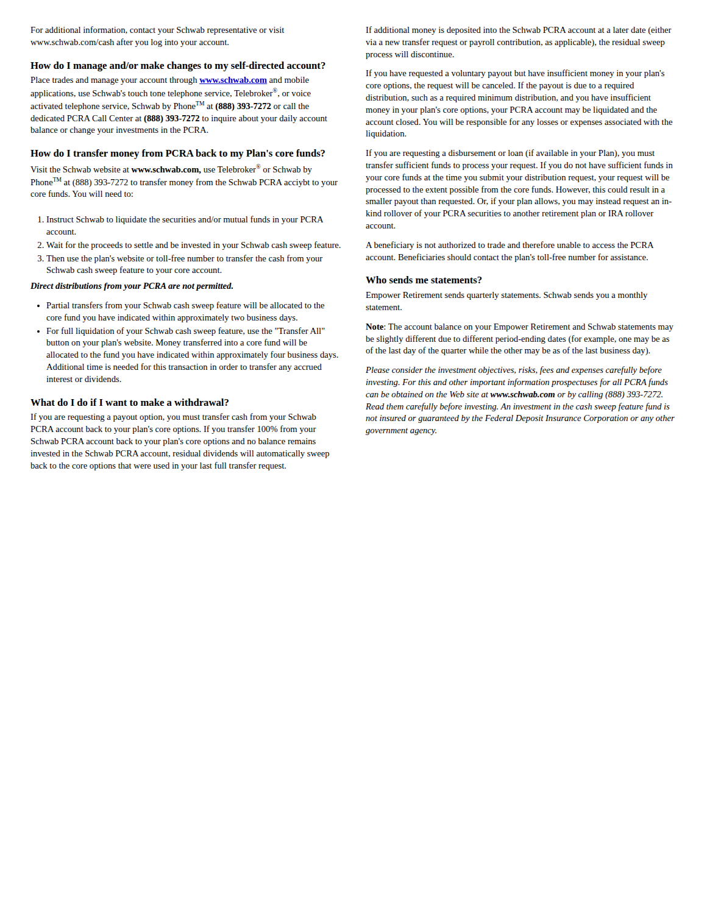For additional information, contact your Schwab representative or visit www.schwab.com/cash after you log into your account.
How do I manage and/or make changes to my self-directed account?
Place trades and manage your account through www.schwab.com and mobile applications, use Schwab's touch tone telephone service, Telebroker®, or voice activated telephone service, Schwab by PhoneTM at (888) 393-7272 or call the dedicated PCRA Call Center at (888) 393-7272 to inquire about your daily account balance or change your investments in the PCRA.
How do I transfer money from PCRA back to my Plan's core funds?
Visit the Schwab website at www.schwab.com, use Telebroker® or Schwab by PhoneTM at (888) 393-7272 to transfer money from the Schwab PCRA acciybt to your core funds. You will need to:
Instruct Schwab to liquidate the securities and/or mutual funds in your PCRA account.
Wait for the proceeds to settle and be invested in your Schwab cash sweep feature.
Then use the plan's website or toll-free number to transfer the cash from your Schwab cash sweep feature to your core account.
Direct distributions from your PCRA are not permitted.
Partial transfers from your Schwab cash sweep feature will be allocated to the core fund you have indicated within approximately two business days.
For full liquidation of your Schwab cash sweep feature, use the "Transfer All" button on your plan's website. Money transferred into a core fund will be allocated to the fund you have indicated within approximately four business days. Additional time is needed for this transaction in order to transfer any accrued interest or dividends.
What do I do if I want to make a withdrawal?
If you are requesting a payout option, you must transfer cash from your Schwab PCRA account back to your plan's core options. If you transfer 100% from your Schwab PCRA account back to your plan's core options and no balance remains invested in the Schwab PCRA account, residual dividends will automatically sweep back to the core options that were used in your last full transfer request.
If additional money is deposited into the Schwab PCRA account at a later date (either via a new transfer request or payroll contribution, as applicable), the residual sweep process will discontinue.
If you have requested a voluntary payout but have insufficient money in your plan's core options, the request will be canceled. If the payout is due to a required distribution, such as a required minimum distribution, and you have insufficient money in your plan's core options, your PCRA account may be liquidated and the account closed. You will be responsible for any losses or expenses associated with the liquidation.
If you are requesting a disbursement or loan (if available in your Plan), you must transfer sufficient funds to process your request. If you do not have sufficient funds in your core funds at the time you submit your distribution request, your request will be processed to the extent possible from the core funds. However, this could result in a smaller payout than requested. Or, if your plan allows, you may instead request an in-kind rollover of your PCRA securities to another retirement plan or IRA rollover account.
A beneficiary is not authorized to trade and therefore unable to access the PCRA account. Beneficiaries should contact the plan's toll-free number for assistance.
Who sends me statements?
Empower Retirement sends quarterly statements. Schwab sends you a monthly statement.
Note: The account balance on your Empower Retirement and Schwab statements may be slightly different due to different period-ending dates (for example, one may be as of the last day of the quarter while the other may be as of the last business day).
Please consider the investment objectives, risks, fees and expenses carefully before investing. For this and other important information prospectuses for all PCRA funds can be obtained on the Web site at www.schwab.com or by calling (888) 393-7272. Read them carefully before investing. An investment in the cash sweep feature fund is not insured or guaranteed by the Federal Deposit Insurance Corporation or any other government agency.